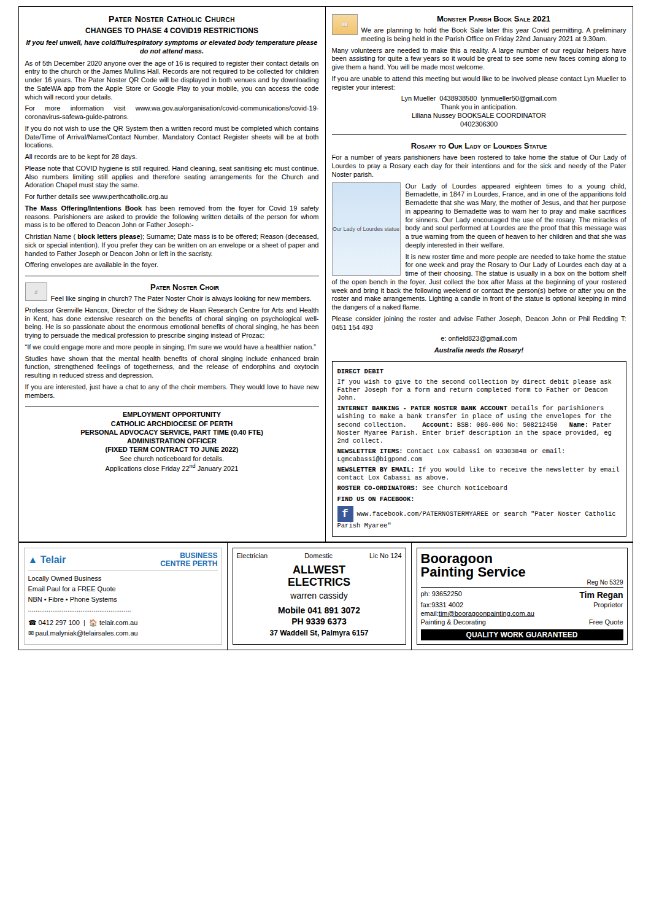Pater Noster Catholic Church
Changes to Phase 4 COVID19 Restrictions
If you feel unwell, have cold/flu/respiratory symptoms or elevated body temperature please do not attend mass.
As of 5th December 2020 anyone over the age of 16 is required to register their contact details on entry to the church or the James Mullins Hall. Records are not required to be collected for children under 16 years. The Pater Noster QR Code will be displayed in both venues and by downloading the SafeWA app from the Apple Store or Google Play to your mobile, you can access the code which will record your details.
For more information visit www.wa.gov.au/organisation/covid-communications/covid-19-coronavirus-safewa-guide-patrons.
If you do not wish to use the QR System then a written record must be completed which contains Date/Time of Arrival/Name/Contact Number. Mandatory Contact Register sheets will be at both locations.
All records are to be kept for 28 days.
Please note that COVID hygiene is still required. Hand cleaning, seat sanitising etc must continue. Also numbers limiting still applies and therefore seating arrangements for the Church and Adoration Chapel must stay the same.
For further details see www.perthcatholic.org.au
The Mass Offering/Intentions Book has been removed from the foyer for Covid 19 safety reasons. Parishioners are asked to provide the following written details of the person for whom mass is to be offered to Deacon John or Father Joseph:-
Christian Name ( block letters please); Surname; Date mass is to be offered; Reason (deceased, sick or special intention). If you prefer they can be written on an envelope or a sheet of paper and handed to Father Joseph or Deacon John or left in the sacristy.
Offering envelopes are available in the foyer.
♫ Pater Noster Choir
Feel like singing in church? The Pater Noster Choir is always looking for new members.
Professor Grenville Hancox, Director of the Sidney de Haan Research Centre for Arts and Health in Kent, has done extensive research on the benefits of choral singing on psychological well-being. He is so passionate about the enormous emotional benefits of choral singing, he has been trying to persuade the medical profession to prescribe singing instead of Prozac:
“If we could engage more and more people in singing, I’m sure we would have a healthier nation.”
Studies have shown that the mental health benefits of choral singing include enhanced brain function, strengthened feelings of togetherness, and the release of endorphins and oxytocin resulting in reduced stress and depression.
If you are interested, just have a chat to any of the choir members. They would love to have new members.
EMPLOYMENT OPPORTUNITY
CATHOLIC ARCHDIOCESE OF PERTH
PERSONAL ADVOCACY SERVICE, PART TIME (0.40 FTE)
ADMINISTRATION OFFICER
(FIXED TERM CONTRACT TO JUNE 2022)
See church noticeboard for details.
Applications close Friday 22nd January 2021
📖 Monster Parish Book Sale 2021
We are planning to hold the Book Sale later this year Covid permitting. A preliminary meeting is being held in the Parish Office on Friday 22nd January 2021 at 9.30am.
Many volunteers are needed to make this a reality. A large number of our regular helpers have been assisting for quite a few years so it would be great to see some new faces coming along to give them a hand. You will be made most welcome.
If you are unable to attend this meeting but would like to be involved please contact Lyn Mueller to register your interest:
Lyn Mueller 0438938580 lynmueller50@gmail.com
Thank you in anticipation.
Liliana Nussey BOOKSALE COORDINATOR
0402306300
Rosary to Our Lady of Lourdes Statue
For a number of years parishioners have been rostered to take home the statue of Our Lady of Lourdes to pray a Rosary each day for their intentions and for the sick and needy of the Pater Noster parish.
Our Lady of Lourdes statue
Our Lady of Lourdes appeared eighteen times to a young child, Bernadette, in 1847 in Lourdes, France, and in one of the apparitions told Bernadette that she was Mary, the mother of Jesus, and that her purpose in appearing to Bernadette was to warn her to pray and make sacrifices for sinners. Our Lady encouraged the use of the rosary. The miracles of body and soul performed at Lourdes are the proof that this message was a true warning from the queen of heaven to her children and that she was deeply interested in their welfare.
It is new roster time and more people are needed to take home the statue for one week and pray the Rosary to Our Lady of Lourdes each day at a time of their choosing. The statue is usually in a box on the bottom shelf of the open bench in the foyer. Just collect the box after Mass at the beginning of your rostered week and bring it back the following weekend or contact the person(s) before or after you on the roster and make arrangements. Lighting a candle in front of the statue is optional keeping in mind the dangers of a naked flame.
Please consider joining the roster and advise Father Joseph, Deacon John or Phil Redding T: 0451 154 493
e: onfield823@gmail.com
Australia needs the Rosary!
Direct Debit
If you wish to give to the second collection by direct debit please ask Father Joseph for a form and return completed form to Father or Deacon John.
Internet Banking - Pater Noster Bank Account Details for parishioners wishing to make a bank transfer in place of using the envelopes for the second collection. Account: BSB: 086-006 No: 508212450 Name: Pater Noster Myaree Parish. Enter brief description in the space provided, eg 2nd collect.
Newsletter Items: Contact Lox Cabassi on 93303848 or email: Lgmcabassi@bigpond.com
Newsletter by email: If you would like to receive the newsletter by email contact Lox Cabassi as above.
Roster Co-ordinators: See Church Noticeboard
Find us on Facebook:
fwww.facebook.com/PATERNOSTERMYAREE or search "Pater Noster Catholic Parish Myaree"
▲ Telair
BUSINESS
CENTRE PERTH
Locally Owned Business
Email Paul for a FREE Quote
NBN • Fibre • Phone Systems
.......................................................
☎ 0412 297 100 | 🏠 telair.com.au
✉ paul.malyniak@telairsales.com.au
Electrician Domestic Lic No 124
ALLWEST
ELECTRICS
warren cassidy
Mobile 041 891 3072
PH 9339 6373
37 Waddell St, Palmyra 6157
Booragoon
Painting Service
Reg No 5329
ph: 93652250 Tim Regan
fax:9331 4002 Proprietor
email:tim@booragoonpainting.com.au
Painting & Decorating Free Quote
QUALITY WORK GUARANTEED